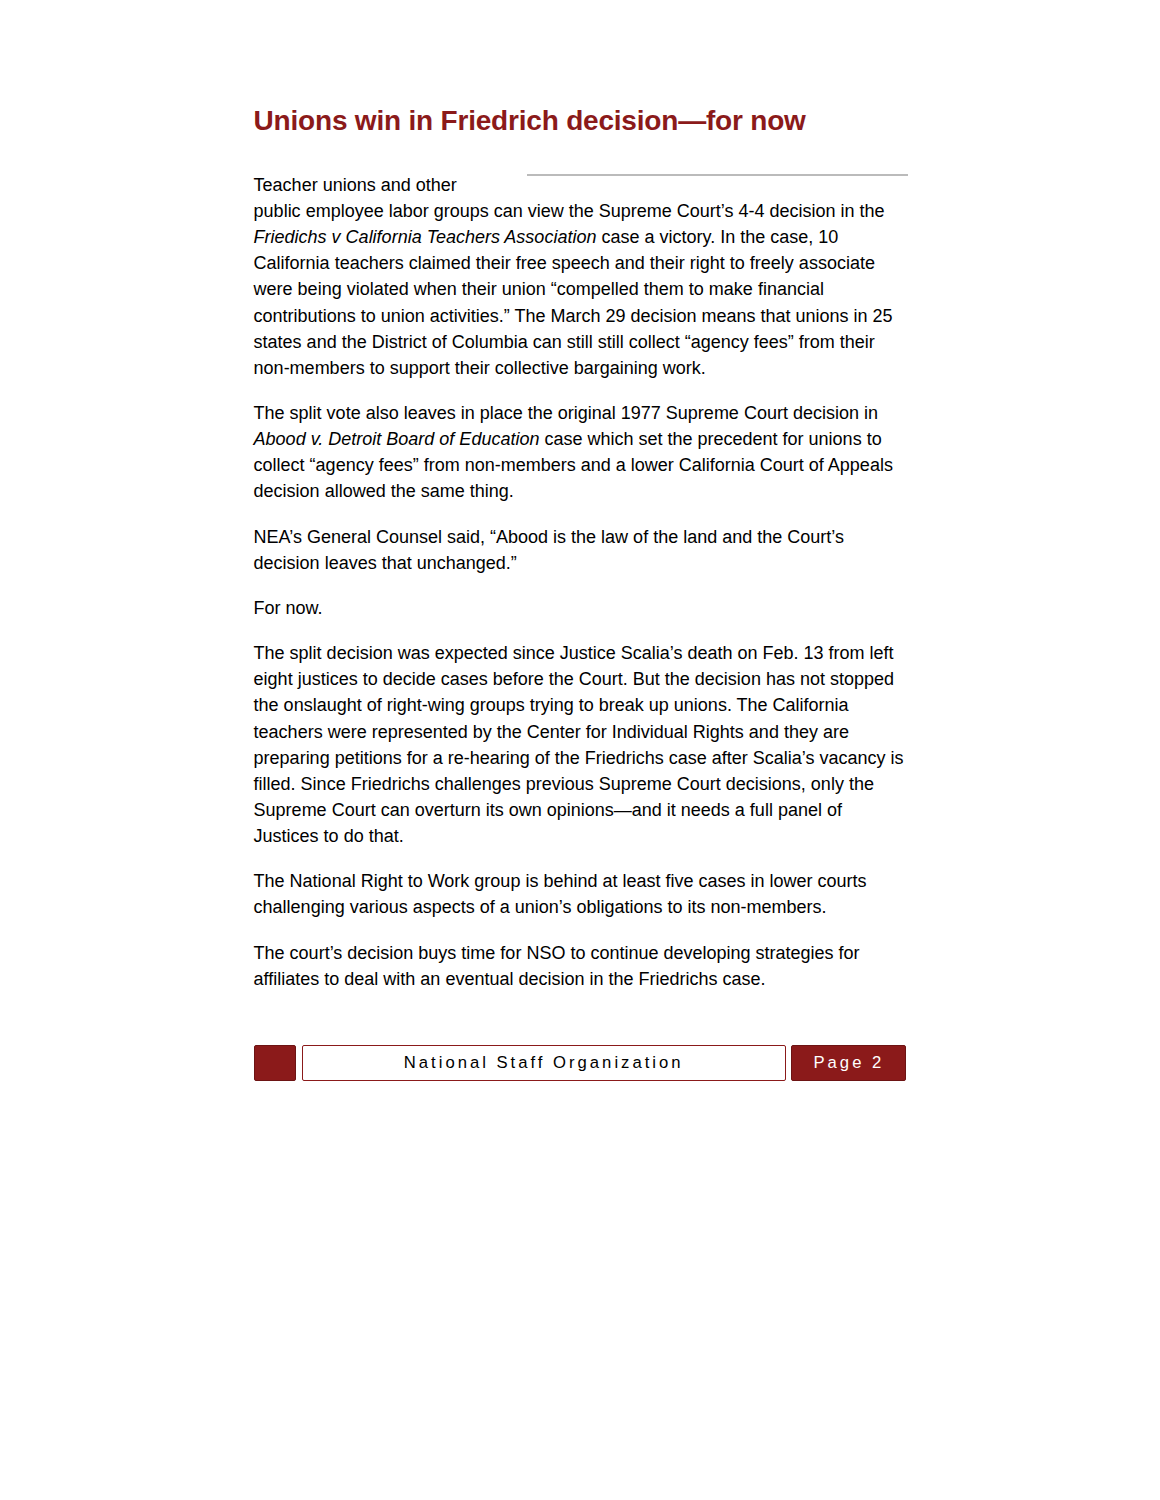Unions win in Friedrich decision—for now
Teacher unions and other public employee labor groups can view the Supreme Court’s 4-4 decision in the Friedichs v California Teachers Association case a victory. In the case, 10 California teachers claimed their free speech and their right to freely associate were being violated when their union “compelled them to make financial contributions to union activities.” The March 29 decision means that unions in 25 states and the District of Columbia can still still collect “agency fees” from their non-members to support their collective bargaining work.
The split vote also leaves in place the original 1977 Supreme Court decision in Abood v. Detroit Board of Education case which set the precedent for unions to collect “agency fees” from non-members and a lower California Court of Appeals decision allowed the same thing.
NEA’s General Counsel said, “Abood is the law of the land and the Court’s decision leaves that unchanged.”
For now.
The split decision was expected since Justice Scalia’s death on Feb. 13 from left eight justices to decide cases before the Court. But the decision has not stopped the onslaught of right-wing groups trying to break up unions. The California teachers were represented by the Center for Individual Rights and they are preparing petitions for a re-hearing of the Friedrichs case after Scalia’s vacancy is filled. Since Friedrichs challenges previous Supreme Court decisions, only the Supreme Court can overturn its own opinions—and it needs a full panel of Justices to do that.
The National Right to Work group is behind at least five cases in lower courts challenging various aspects of a union’s obligations to its non-members.
The court’s decision buys time for NSO to continue developing strategies for affiliates to deal with an eventual decision in the Friedrichs case.
National Staff Organization
Page 2